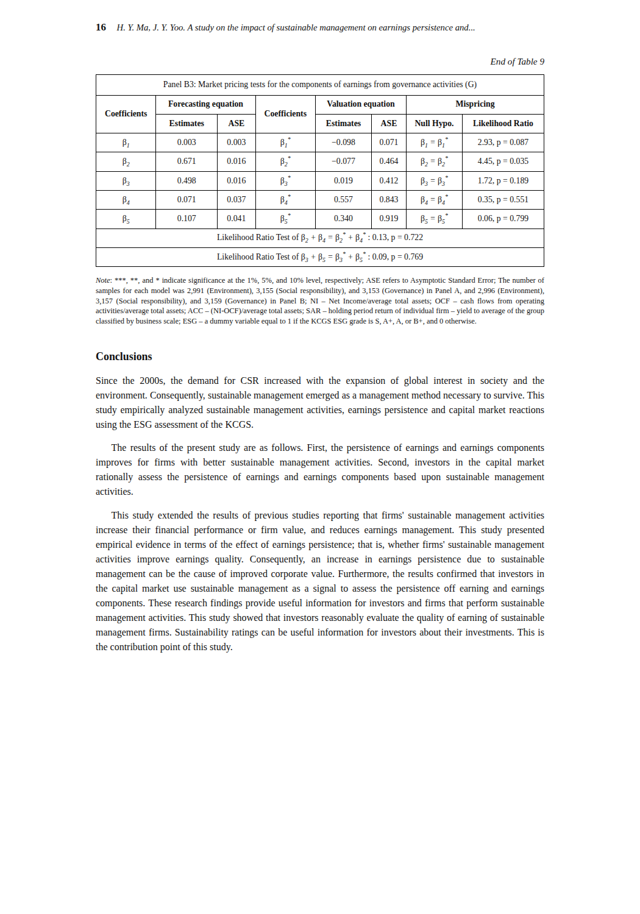16 H. Y. Ma, J. Y. Yoo. A study on the impact of sustainable management on earnings persistence and...
End of Table 9
Panel B3: Market pricing tests for the components of earnings from governance activities (G)
| Coeffi­cients | Forecasting equation | Coeffi­cients | Valuation equation | Mispricing |
| --- | --- | --- | --- | --- |
| Estimates | ASE | Estimates | ASE | Null Hypo. | Likelihood Ratio |
| β 1 | 0.003 | 0.003 | β 1 * | −0.098 | 0.071 | β 1 = β 1 * | 2.93, p = 0.087 |
| β 2 | 0.671 | 0.016 | β 2 * | −0.077 | 0.464 | β 2 = β 2 * | 4.45, p = 0.035 |
| β 3 | 0.498 | 0.016 | β 3 * | 0.019 | 0.412 | β 3 = β 3 * | 1.72, p = 0.189 |
| β 4 | 0.071 | 0.037 | β 4 * | 0.557 | 0.843 | β 4 = β 4 * | 0.35, p = 0.551 |
| β 5 | 0.107 | 0.041 | β 5 * | 0.340 | 0.919 | β 5 = β 5 * | 0.06, p = 0.799 |
| Likelihood Ratio Test of β 2 + β 4 = β 2 * + β 4 * : 0.13, p = 0.722 |
| Likelihood Ratio Test of β 3 + β 5 = β 3 * + β 5 * : 0.09, p = 0.769 |
Note: ***, **, and * indicate significance at the 1%, 5%, and 10% level, respectively; ASE refers to Asymptotic Standard Error; The number of samples for each model was 2,991 (Environment), 3,155 (Social responsibility), and 3,153 (Governance) in Panel A, and 2,996 (Environment), 3,157 (Social responsibility), and 3,159 (Governance) in Panel B; NI – Net Income/average total assets; OCF – cash flows from operating activities/average total assets; ACC – (NI-OCF)/average total assets; SAR – holding period return of individual firm – yield to average of the group classified by business scale; ESG – a dummy variable equal to 1 if the KCGS ESG grade is S, A+, A, or B+, and 0 otherwise.
Conclusions
Since the 2000s, the demand for CSR increased with the expansion of global interest in society and the environment. Consequently, sustainable management emerged as a management method necessary to survive. This study empirically analyzed sustainable management activities, earnings persistence and capital market reactions using the ESG assessment of the KCGS.
The results of the present study are as follows. First, the persistence of earnings and earnings components improves for firms with better sustainable management activities. Second, investors in the capital market rationally assess the persistence of earnings and earnings components based upon sustainable management activities.
This study extended the results of previous studies reporting that firms' sustainable management activities increase their financial performance or firm value, and reduces earnings management. This study presented empirical evidence in terms of the effect of earnings persistence; that is, whether firms' sustainable management activities improve earnings quality. Consequently, an increase in earnings persistence due to sustainable management can be the cause of improved corporate value. Furthermore, the results confirmed that investors in the capital market use sustainable management as a signal to assess the persistence off earning and earnings components. These research findings provide useful information for investors and firms that perform sustainable management activities. This study showed that investors reasonably evaluate the quality of earning of sustainable management firms. Sustainability ratings can be useful information for investors about their investments. This is the contribution point of this study.